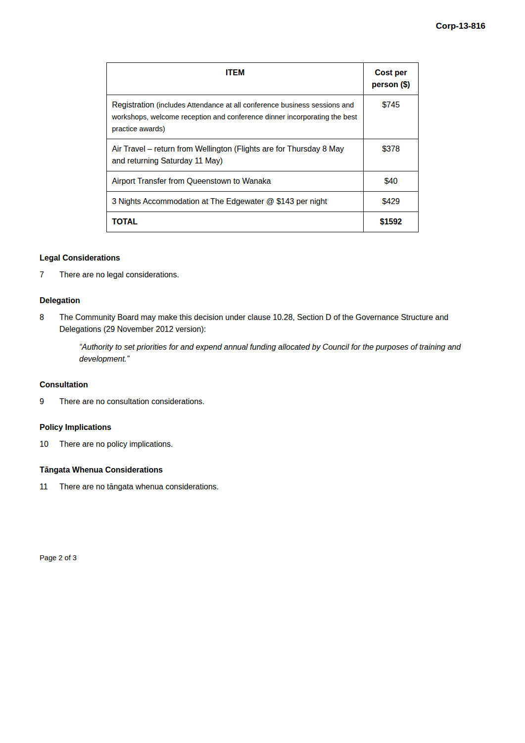Corp-13-816
| ITEM | Cost per person ($) |
| --- | --- |
| Registration (includes Attendance at all conference business sessions and workshops, welcome reception and conference dinner incorporating the best practice awards) | $745 |
| Air Travel – return from Wellington (Flights are for Thursday 8 May and returning Saturday 11 May) | $378 |
| Airport Transfer from Queenstown to Wanaka | $40 |
| 3 Nights Accommodation at The Edgewater @ $143 per night | $429 |
| TOTAL | $1592 |
Legal Considerations
7 There are no legal considerations.
Delegation
8 The Community Board may make this decision under clause 10.28, Section D of the Governance Structure and Delegations (29 November 2012 version):
“Authority to set priorities for and expend annual funding allocated by Council for the purposes of training and development.”
Consultation
9 There are no consultation considerations.
Policy Implications
10 There are no policy implications.
Tāngata Whenua Considerations
11 There are no tāngata whenua considerations.
Page 2 of 3